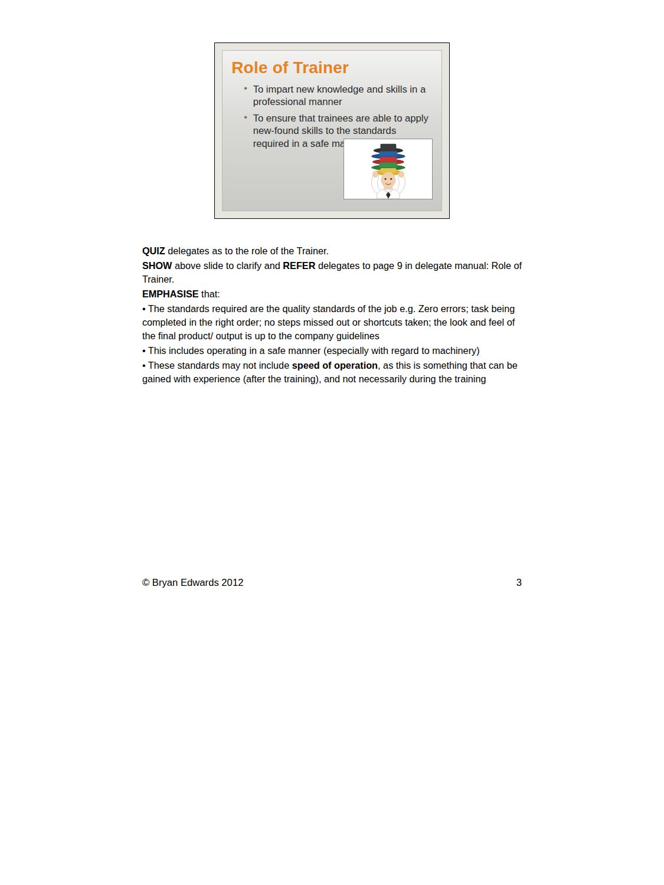Role of Trainer
To impart new knowledge and skills in a professional manner
To ensure that trainees are able to apply new-found skills to the standards required in a safe manner
QUIZ delegates as to the role of the Trainer.
SHOW above slide to clarify and REFER delegates to page 9 in delegate manual: Role of Trainer.
EMPHASISE that:
• The standards required are the quality standards of the job e.g. Zero errors; task being completed in the right order; no steps missed out or shortcuts taken; the look and feel of the final product/ output is up to the company guidelines
• This includes operating in a safe manner (especially with regard to machinery)
• These standards may not include speed of operation, as this is something that can be gained with experience (after the training), and not necessarily during the training
© Bryan Edwards 2012
3